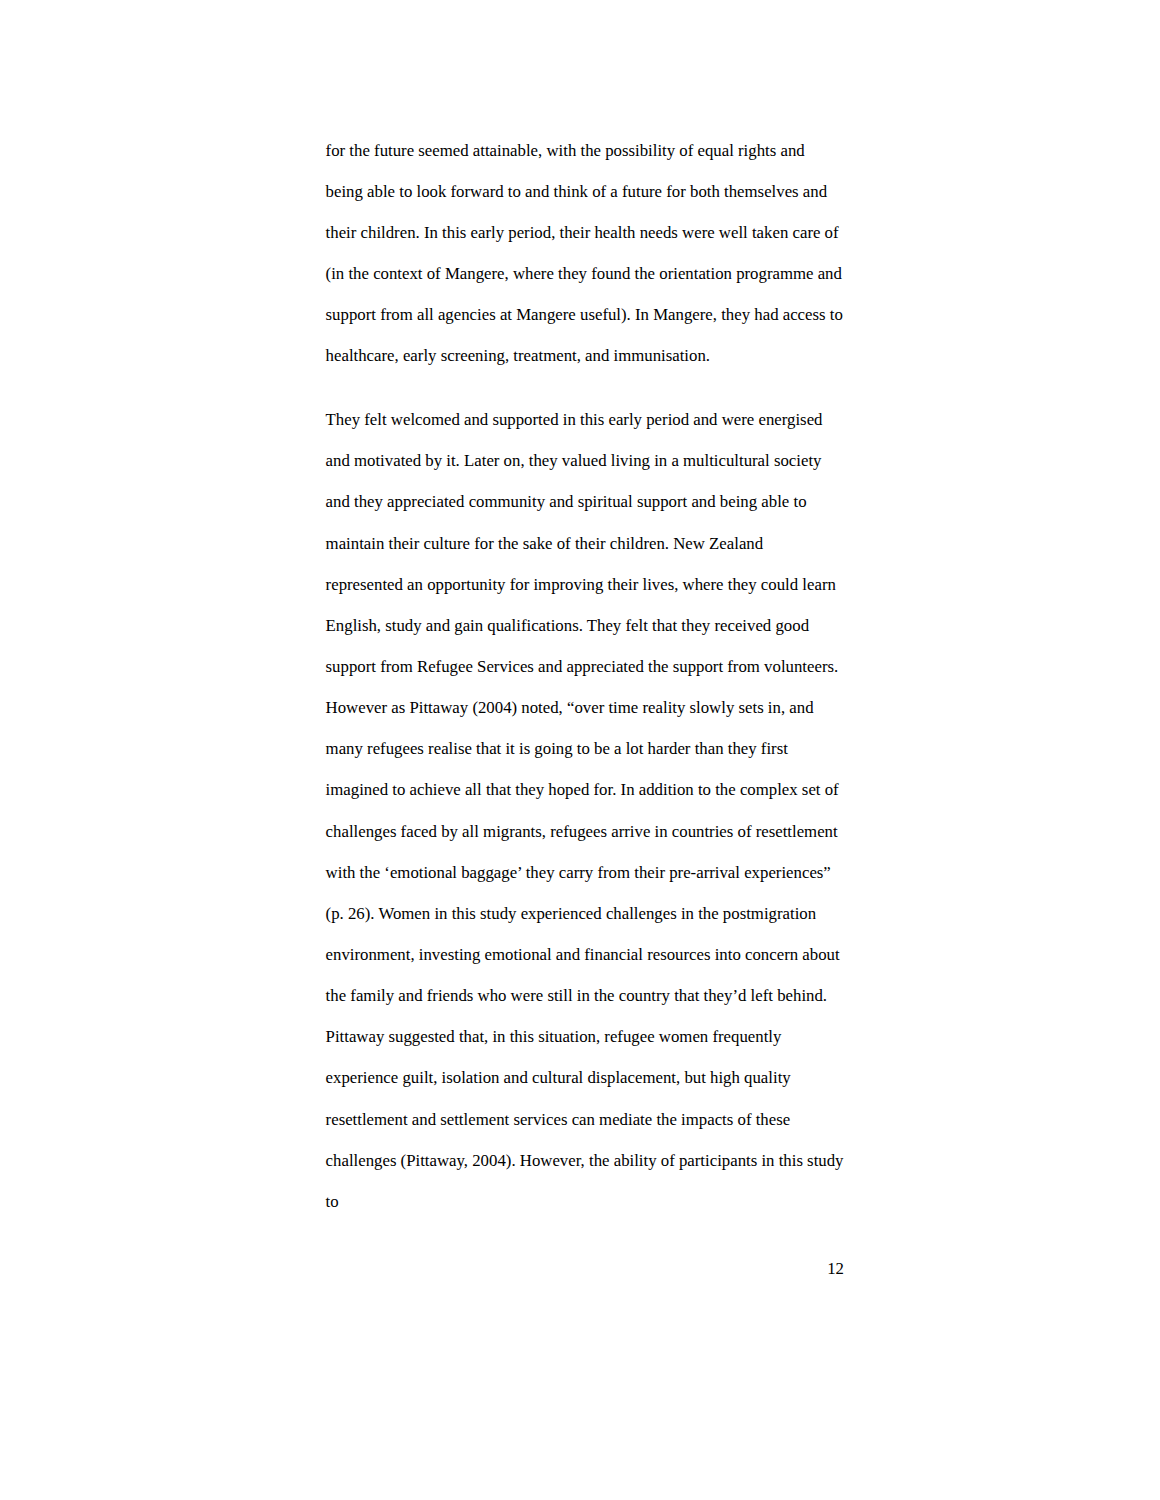for the future seemed attainable, with the possibility of equal rights and being able to look forward to and think of a future for both themselves and their children. In this early period, their health needs were well taken care of (in the context of Mangere, where they found the orientation programme and support from all agencies at Mangere useful). In Mangere, they had access to healthcare, early screening, treatment, and immunisation.
They felt welcomed and supported in this early period and were energised and motivated by it. Later on, they valued living in a multicultural society and they appreciated community and spiritual support and being able to maintain their culture for the sake of their children. New Zealand represented an opportunity for improving their lives, where they could learn English, study and gain qualifications. They felt that they received good support from Refugee Services and appreciated the support from volunteers. However as Pittaway (2004) noted, “over time reality slowly sets in, and many refugees realise that it is going to be a lot harder than they first imagined to achieve all that they hoped for. In addition to the complex set of challenges faced by all migrants, refugees arrive in countries of resettlement with the ‘emotional baggage’ they carry from their pre-arrival experiences” (p. 26). Women in this study experienced challenges in the postmigration environment, investing emotional and financial resources into concern about the family and friends who were still in the country that they’d left behind. Pittaway suggested that, in this situation, refugee women frequently experience guilt, isolation and cultural displacement, but high quality resettlement and settlement services can mediate the impacts of these challenges (Pittaway, 2004). However, the ability of participants in this study to
12